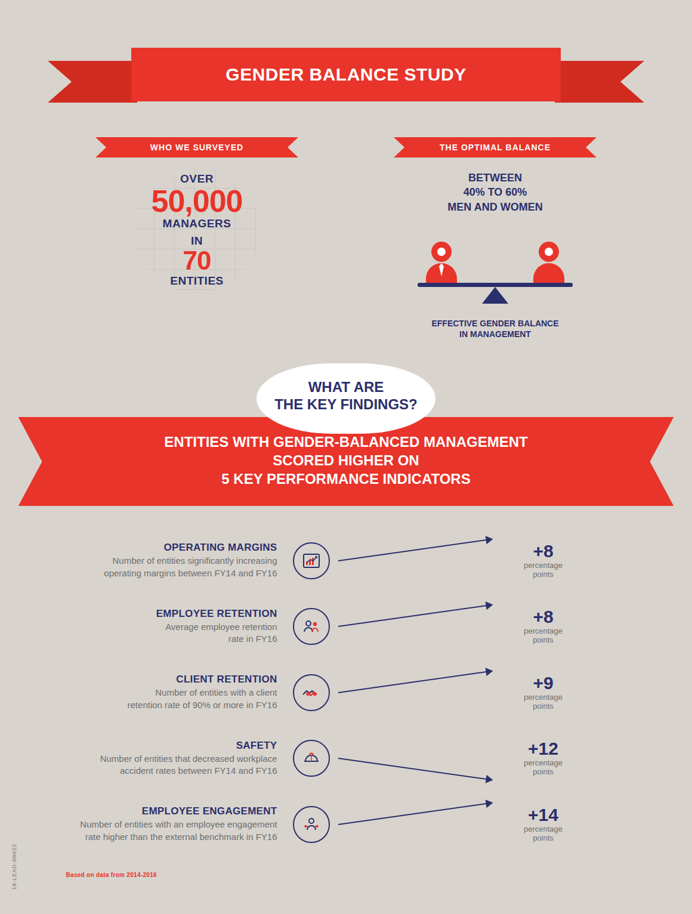GENDER BALANCE STUDY
WHO WE SURVEYED
OVER
50,000
MANAGERS
IN
70
ENTITIES
THE OPTIMAL BALANCE
BETWEEN
40% TO 60%
MEN AND WOMEN
EFFECTIVE GENDER BALANCE
IN MANAGEMENT
WHAT ARE
THE KEY FINDINGS?
ENTITIES WITH GENDER-BALANCED MANAGEMENT
SCORED HIGHER ON
5 KEY PERFORMANCE INDICATORS
OPERATING MARGINS
Number of entities significantly increasing
operating margins between FY14 and FY16
+8
percentage
points
EMPLOYEE RETENTION
Average employee retention
rate in FY16
+8
percentage
points
CLIENT RETENTION
Number of entities with a client
retention rate of 90% or more in FY16
+9
percentage
points
SAFETY
Number of entities that decreased workplace
accident rates between FY14 and FY16
+12
percentage
points
EMPLOYEE ENGAGEMENT
Number of entities with an employee engagement
rate higher than the external benchmark in FY16
+14
percentage
points
Based on data from 2014-2016
18-LEAD-00022